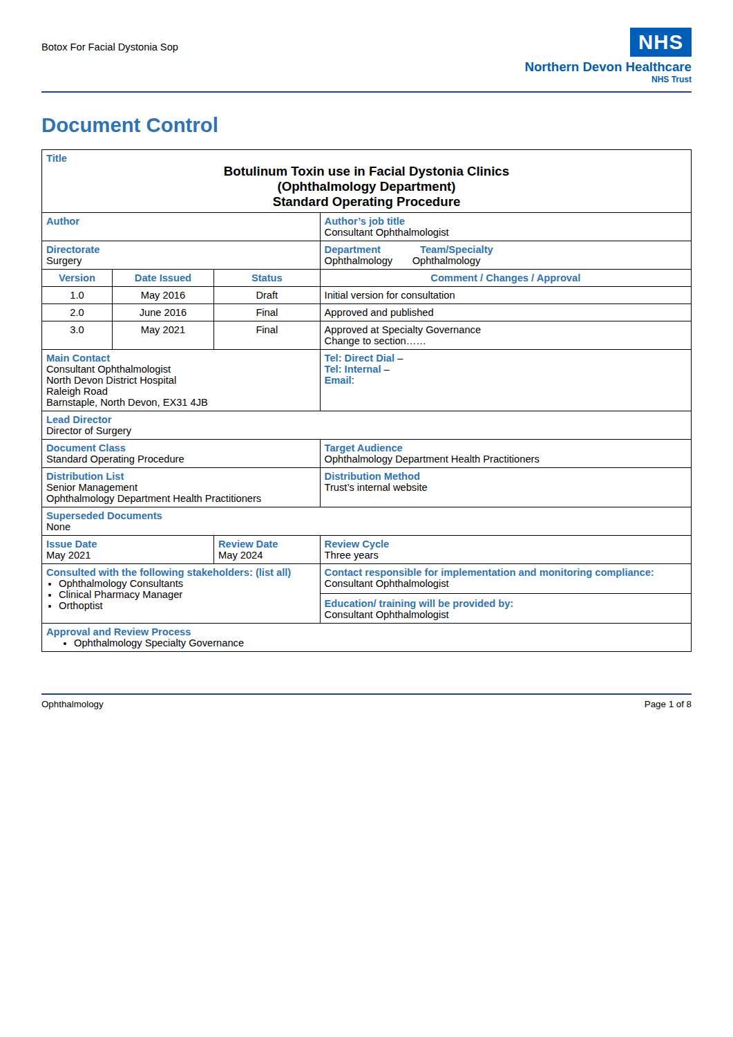Botox For Facial Dystonia Sop
NHS
Northern Devon Healthcare
NHS Trust
Document Control
| Title Botulinum Toxin use in Facial Dystonia Clinics (Ophthalmology Department) Standard Operating Procedure |
| Author | Author’s job title Consultant Ophthalmologist |
| Directorate Surgery | Department Team/Specialty Ophthalmology Ophthalmology |
| Version | Date Issued | Status | Comment / Changes / Approval |
| 1.0 | May 2016 | Draft | Initial version for consultation |
| 2.0 | June 2016 | Final | Approved and published |
| 3.0 | May 2021 | Final | Approved at Specialty Governance Change to section…… |
| Main Contact Consultant Ophthalmologist North Devon District Hospital Raleigh Road Barnstaple, North Devon, EX31 4JB | Tel: Direct Dial – Tel: Internal – Email : |
| Lead Director Director of Surgery |
| Document Class Standard Operating Procedure | Target Audience Ophthalmology Department Health Practitioners |
| Distribution List Senior Management Ophthalmology Department Health Practitioners | Distribution Method Trust’s internal website |
| Superseded Documents None |
| Issue Date May 2021 | Review Date May 2024 | Review Cycle Three years |
| Consulted with the following stakeholders: (list all) Ophthalmology Consultants Clinical Pharmacy Manager Orthoptist | Contact responsible for implementation and monitoring compliance: Consultant Ophthalmologist Education/ training will be provided by: Consultant Ophthalmologist |
| Approval and Review Process Ophthalmology Specialty Governance |
Ophthalmology
Page 1 of 8